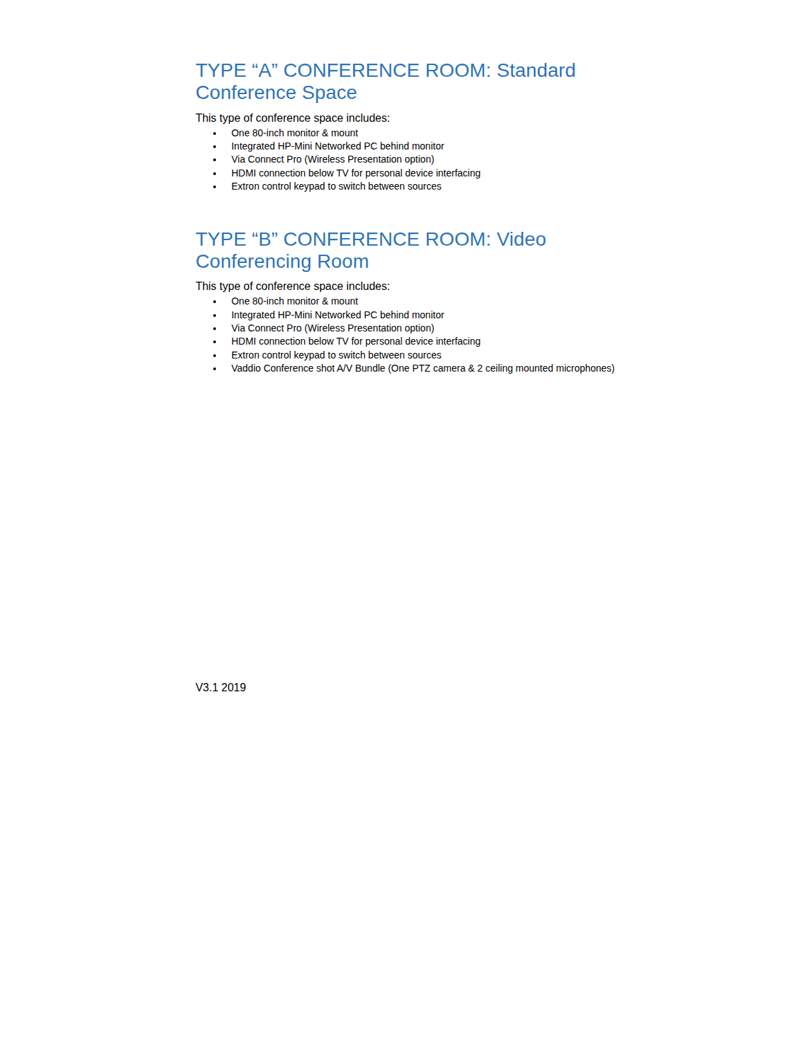TYPE “A” CONFERENCE ROOM: Standard Conference Space
This type of conference space includes:
One 80-inch monitor & mount
Integrated HP-Mini Networked PC behind monitor
Via Connect Pro (Wireless Presentation option)
HDMI connection below TV for personal device interfacing
Extron control keypad to switch between sources
TYPE “B” CONFERENCE ROOM: Video Conferencing Room
This type of conference space includes:
One 80-inch monitor & mount
Integrated HP-Mini Networked PC behind monitor
Via Connect Pro (Wireless Presentation option)
HDMI connection below TV for personal device interfacing
Extron control keypad to switch between sources
Vaddio Conference shot A/V Bundle (One PTZ camera & 2 ceiling mounted microphones)
V3.1 2019